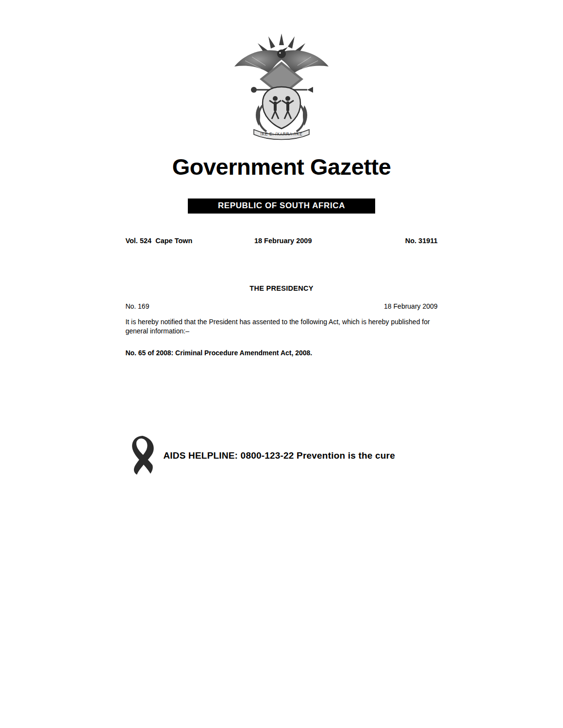!KE E: /XARRA //KE
Government Gazette
REPUBLIC OF SOUTH AFRICA
| Vol. 524 Cape Town | 18 February 2009 | No. 31911 |
THE PRESIDENCY
| No. 169 | 18 February 2009 |
It is hereby notified that the President has assented to the following Act, which is hereby published for general information:–
No. 65 of 2008: Criminal Procedure Amendment Act, 2008.
AIDS HELPLINE: 0800-123-22 Prevention is the cure